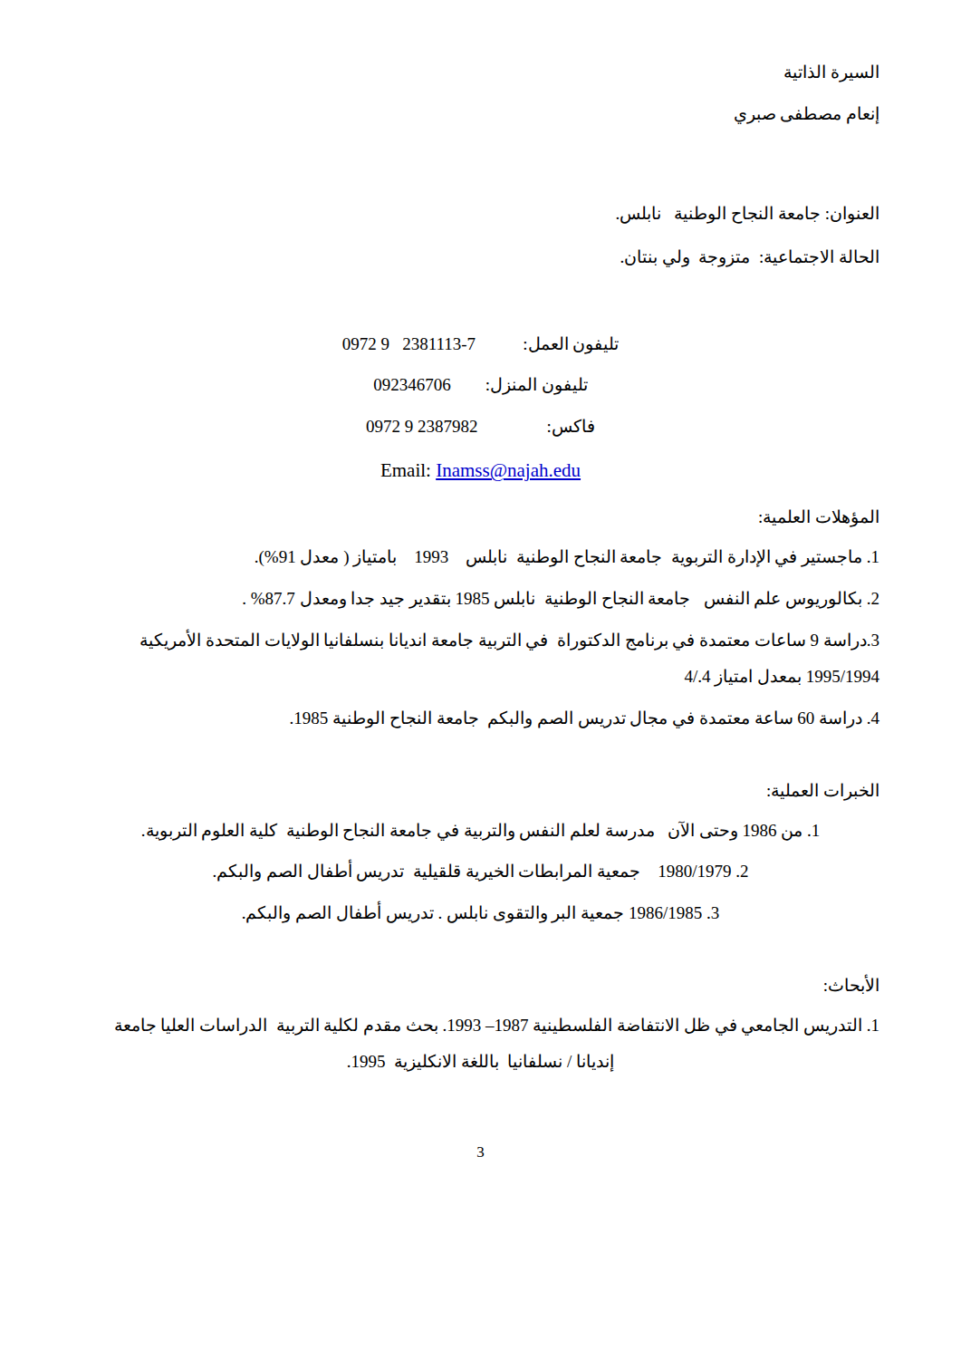السيرة الذاتية
إنعام مصطفى صبري
العنوان: جامعة النجاح الوطنية نابلس.
الحالة الاجتماعية: متزوجة ولي بنتان.
تليفون العمل: 0972 9 2381113-7
تليفون المنزل: 092346706
فاكس: 0972 9 2387982
Email: Inamss@najah.edu
المؤهلات العلمية:
1. ماجستير في الإدارة التربوية جامعة النجاح الوطنية نابلس 1993 بامتياز ( معدل 91%).
2. بكالوريوس علم النفس جامعة النجاح الوطنية نابلس 1985 بتقدير جيد جدا ومعدل 87.7% .
3.دراسة 9 ساعات معتمدة في برنامج الدكتوراة في التربية جامعة انديانا بنسلفانيا الولايات المتحدة الأمريكية 1995/1994 بمعدل امتياز 4./4
4. دراسة 60 ساعة معتمدة في مجال تدريس الصم والبكم جامعة النجاح الوطنية 1985.
الخبرات العملية:
1. من 1986 وحتى الآن مدرسة لعلم النفس والتربية في جامعة النجاح الوطنية كلية العلوم التربوية.
2. 1980/1979 جمعية المرابطات الخيرية قلقيلية تدريس أطفال الصم والبكم.
3. 1986/1985 جمعية البر والتقوى نابلس . تدريس أطفال الصم والبكم.
الأبحاث:
1. التدريس الجامعي في ظل الانتفاضة الفلسطينية 1987– 1993. بحث مقدم لكلية التربية الدراسات العليا جامعة إنديانا / نسلفانيا باللغة الانكليزية 1995.
3